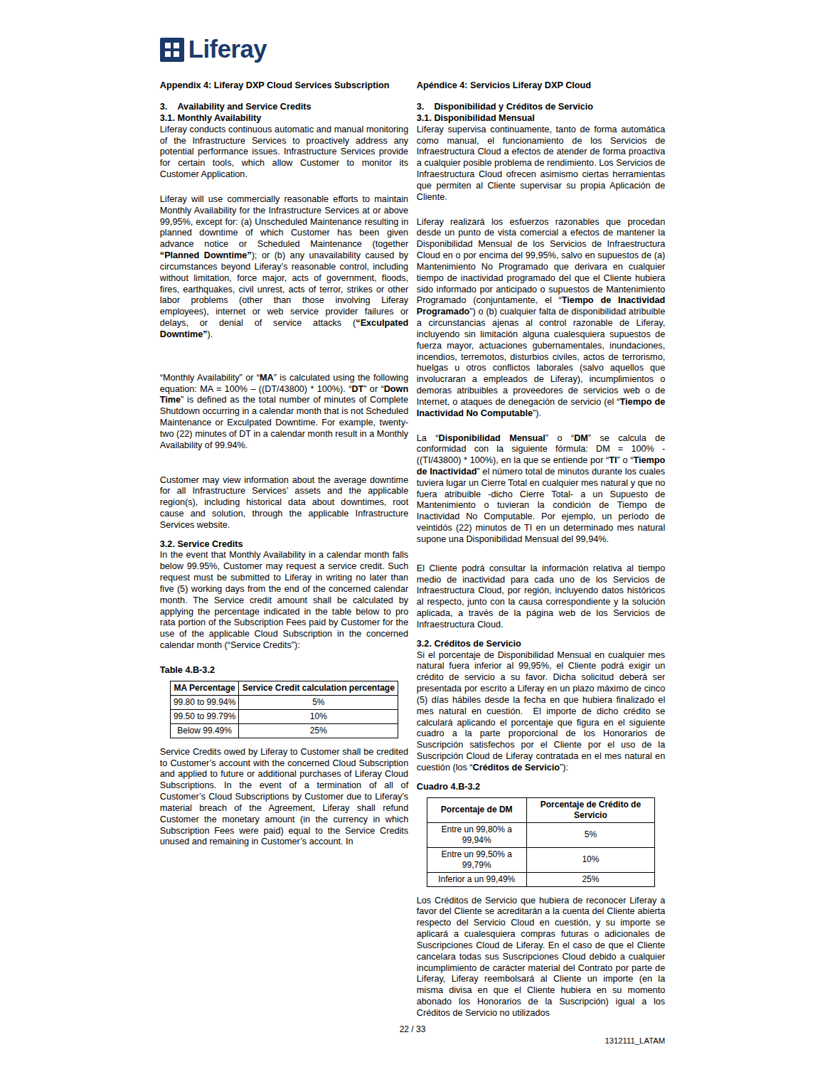Liferay
| Appendix 4: Liferay DXP Cloud Services Subscription 3. Availability and Service Credits 3.1. Monthly Availability Liferay conducts continuous automatic and manual monitoring of the Infrastructure Services to proactively address any potential performance issues. Infrastructure Services provide for certain tools, which allow Customer to monitor its Customer Application. Liferay will use commercially reasonable efforts to maintain Monthly Availability for the Infrastructure Services at or above 99,95%, except for: (a) Unscheduled Maintenance resulting in planned downtime of which Customer has been given advance notice or Scheduled Maintenance (together “Planned Downtime” ); or (b) any unavailability caused by circumstances beyond Liferay’s reasonable control, including without limitation, force major, acts of government, floods, fires, earthquakes, civil unrest, acts of terror, strikes or other labor problems (other than those involving Liferay employees), internet or web service provider failures or delays, or denial of service attacks ( “Exculpated Downtime” ). “Monthly Availability” or “ MA ” is calculated using the following equation: MA = 100% – ((DT/43800) * 100%). “ DT ” or “ Down Time ” is defined as the total number of minutes of Complete Shutdown occurring in a calendar month that is not Scheduled Maintenance or Exculpated Downtime. For example, twenty-two (22) minutes of DT in a calendar month result in a Monthly Availability of 99.94%. Customer may view information about the average downtime for all Infrastructure Services’ assets and the applicable region(s), including historical data about downtimes, root cause and solution, through the applicable Infrastructure Services website. 3.2. Service Credits In the event that Monthly Availability in a calendar month falls below 99.95%, Customer may request a service credit. Such request must be submitted to Liferay in writing no later than five (5) working days from the end of the concerned calendar month. The Service credit amount shall be calculated by applying the percentage indicated in the table below to pro rata portion of the Subscription Fees paid by Customer for the use of the applicable Cloud Subscription in the concerned calendar month (“Service Credits”): Table 4.B-3.2 / MA Percentage / Service Credit calculation percentage / / --- / --- / / 99.80 to 99.94% / 5% / / 99.50 to 99.79% / 10% / / Below 99.49% / 25% / Service Credits owed by Liferay to Customer shall be credited to Customer’s account with the concerned Cloud Subscription and applied to future or additional purchases of Liferay Cloud Subscriptions. In the event of a termination of all of Customer’s Cloud Subscriptions by Customer due to Liferay’s material breach of the Agreement, Liferay shall refund Customer the monetary amount (in the currency in which Subscription Fees were paid) equal to the Service Credits unused and remaining in Customer’s account. In | | Apéndice 4: Servicios Liferay DXP Cloud 3. Disponibilidad y Créditos de Servicio 3.1. Disponibilidad Mensual Liferay supervisa continuamente, tanto de forma automática como manual, el funcionamiento de los Servicios de Infraestructura Cloud a efectos de atender de forma proactiva a cualquier posible problema de rendimiento. Los Servicios de Infraestructura Cloud ofrecen asimismo ciertas herramientas que permiten al Cliente supervisar su propia Aplicación de Cliente. Liferay realizará los esfuerzos razonables que procedan desde un punto de vista comercial a efectos de mantener la Disponibilidad Mensual de los Servicios de Infraestructura Cloud en o por encima del 99,95%, salvo en supuestos de (a) Mantenimiento No Programado que derivara en cualquier tiempo de inactividad programado del que el Cliente hubiera sido informado por anticipado o supuestos de Mantenimiento Programado (conjuntamente, el “ Tiempo de Inactividad Programado ”) o (b) cualquier falta de disponibilidad atribuible a circunstancias ajenas al control razonable de Liferay, incluyendo sin limitación alguna cualesquiera supuestos de fuerza mayor, actuaciones gubernamentales, inundaciones, incendios, terremotos, disturbios civiles, actos de terrorismo, huelgas u otros conflictos laborales (salvo aquellos que involucraran a empleados de Liferay), incumplimientos o demoras atribuibles a proveedores de servicios web o de Internet, o ataques de denegación de servicio (el “ Tiempo de Inactividad No Computable ”). La “ Disponibilidad Mensual ” o “ DM ” se calcula de conformidad con la siguiente fórmula: DM = 100% - ((TI/43800) * 100%), en la que se entiende por “ TI ” o “ Tiempo de Inactividad ” el número total de minutos durante los cuales tuviera lugar un Cierre Total en cualquier mes natural y que no fuera atribuible -dicho Cierre Total- a un Supuesto de Mantenimiento o tuvieran la condición de Tiempo de Inactividad No Computable. Por ejemplo, un período de veintidós (22) minutos de TI en un determinado mes natural supone una Disponibilidad Mensual del 99,94%. El Cliente podrá consultar la información relativa al tiempo medio de inactividad para cada uno de los Servicios de Infraestructura Cloud, por región, incluyendo datos históricos al respecto, junto con la causa correspondiente y la solución aplicada, a través de la página web de los Servicios de Infraestructura Cloud. 3.2. Créditos de Servicio Si el porcentaje de Disponibilidad Mensual en cualquier mes natural fuera inferior al 99,95%, el Cliente podrá exigir un crédito de servicio a su favor. Dicha solicitud deberá ser presentada por escrito a Liferay en un plazo máximo de cinco (5) días hábiles desde la fecha en que hubiera finalizado el mes natural en cuestión. El importe de dicho crédito se calculará aplicando el porcentaje que figura en el siguiente cuadro a la parte proporcional de los Honorarios de Suscripción satisfechos por el Cliente por el uso de la Suscripción Cloud de Liferay contratada en el mes natural en cuestión (los “ Créditos de Servicio ”): Cuadro 4.B-3.2 / Porcentaje de DM / Porcentaje de Crédito de Servicio / / --- / --- / / Entre un 99,80% a 99,94% / 5% / / Entre un 99,50% a 99,79% / 10% / / Inferior a un 99,49% / 25% / Los Créditos de Servicio que hubiera de reconocer Liferay a favor del Cliente se acreditarán a la cuenta del Cliente abierta respecto del Servicio Cloud en cuestión, y su importe se aplicará a cualesquiera compras futuras o adicionales de Suscripciones Cloud de Liferay. En el caso de que el Cliente cancelara todas sus Suscripciones Cloud debido a cualquier incumplimiento de carácter material del Contrato por parte de Liferay, Liferay reembolsará al Cliente un importe (en la misma divisa en que el Cliente hubiera en su momento abonado los Honorarios de la Suscripción) igual a los Créditos de Servicio no utilizados |
22 / 33
1312111_LATAM